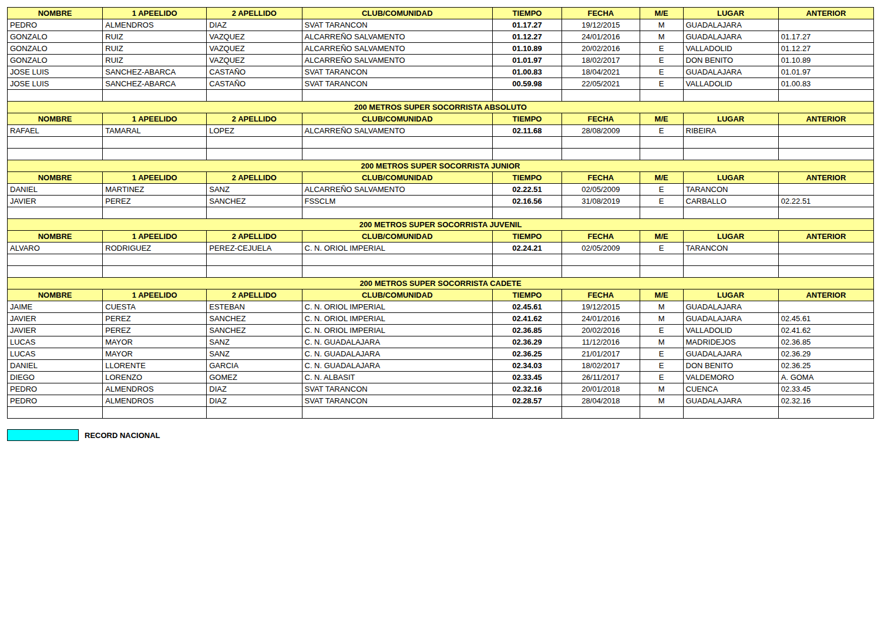| NOMBRE | 1 APEELIDO | 2 APELLIDO | CLUB/COMUNIDAD | TIEMPO | FECHA | M/E | LUGAR | ANTERIOR |
| --- | --- | --- | --- | --- | --- | --- | --- | --- |
| PEDRO | ALMENDROS | DIAZ | SVAT TARANCON | 01.17.27 | 19/12/2015 | M | GUADALAJARA | |
| GONZALO | RUIZ | VAZQUEZ | ALCARREÑO SALVAMENTO | 01.12.27 | 24/01/2016 | M | GUADALAJARA | 01.17.27 |
| GONZALO | RUIZ | VAZQUEZ | ALCARREÑO SALVAMENTO | 01.10.89 | 20/02/2016 | E | VALLADOLID | 01.12.27 |
| GONZALO | RUIZ | VAZQUEZ | ALCARREÑO SALVAMENTO | 01.01.97 | 18/02/2017 | E | DON BENITO | 01.10.89 |
| JOSE LUIS | SANCHEZ-ABARCA | CASTAÑO | SVAT TARANCON | 01.00.83 | 18/04/2021 | E | GUADALAJARA | 01.01.97 |
| JOSE LUIS | SANCHEZ-ABARCA | CASTAÑO | SVAT TARANCON | 00.59.98 | 22/05/2021 | E | VALLADOLID | 01.00.83 |
| 200 METROS SUPER SOCORRISTA ABSOLUTO |
| NOMBRE | 1 APEELIDO | 2 APELLIDO | CLUB/COMUNIDAD | TIEMPO | FECHA | M/E | LUGAR | ANTERIOR |
| RAFAEL | TAMARAL | LOPEZ | ALCARREÑO SALVAMENTO | 02.11.68 | 28/08/2009 | E | RIBEIRA | |
| 200 METROS SUPER SOCORRISTA JUNIOR |
| NOMBRE | 1 APEELIDO | 2 APELLIDO | CLUB/COMUNIDAD | TIEMPO | FECHA | M/E | LUGAR | ANTERIOR |
| DANIEL | MARTINEZ | SANZ | ALCARREÑO SALVAMENTO | 02.22.51 | 02/05/2009 | E | TARANCON | |
| JAVIER | PEREZ | SANCHEZ | FSSCLM | 02.16.56 | 31/08/2019 | E | CARBALLO | 02.22.51 |
| 200 METROS SUPER SOCORRISTA JUVENIL |
| NOMBRE | 1 APEELIDO | 2 APELLIDO | CLUB/COMUNIDAD | TIEMPO | FECHA | M/E | LUGAR | ANTERIOR |
| ALVARO | RODRIGUEZ | PEREZ-CEJUELA | C. N. ORIOL IMPERIAL | 02.24.21 | 02/05/2009 | E | TARANCON | |
| 200 METROS SUPER SOCORRISTA CADETE |
| NOMBRE | 1 APEELIDO | 2 APELLIDO | CLUB/COMUNIDAD | TIEMPO | FECHA | M/E | LUGAR | ANTERIOR |
| JAIME | CUESTA | ESTEBAN | C. N. ORIOL IMPERIAL | 02.45.61 | 19/12/2015 | M | GUADALAJARA | |
| JAVIER | PEREZ | SANCHEZ | C. N. ORIOL IMPERIAL | 02.41.62 | 24/01/2016 | M | GUADALAJARA | 02.45.61 |
| JAVIER | PEREZ | SANCHEZ | C. N. ORIOL IMPERIAL | 02.36.85 | 20/02/2016 | E | VALLADOLID | 02.41.62 |
| LUCAS | MAYOR | SANZ | C. N. GUADALAJARA | 02.36.29 | 11/12/2016 | M | MADRIDEJOS | 02.36.85 |
| LUCAS | MAYOR | SANZ | C. N. GUADALAJARA | 02.36.25 | 21/01/2017 | E | GUADALAJARA | 02.36.29 |
| DANIEL | LLORENTE | GARCIA | C. N. GUADALAJARA | 02.34.03 | 18/02/2017 | E | DON BENITO | 02.36.25 |
| DIEGO | LORENZO | GOMEZ | C. N. ALBASIT | 02.33.45 | 26/11/2017 | E | VALDEMORO | A. GOMA |
| PEDRO | ALMENDROS | DIAZ | SVAT TARANCON | 02.32.16 | 20/01/2018 | M | CUENCA | 02.33.45 |
| PEDRO | ALMENDROS | DIAZ | SVAT TARANCON | 02.28.57 | 28/04/2018 | M | GUADALAJARA | 02.32.16 |
RECORD NACIONAL